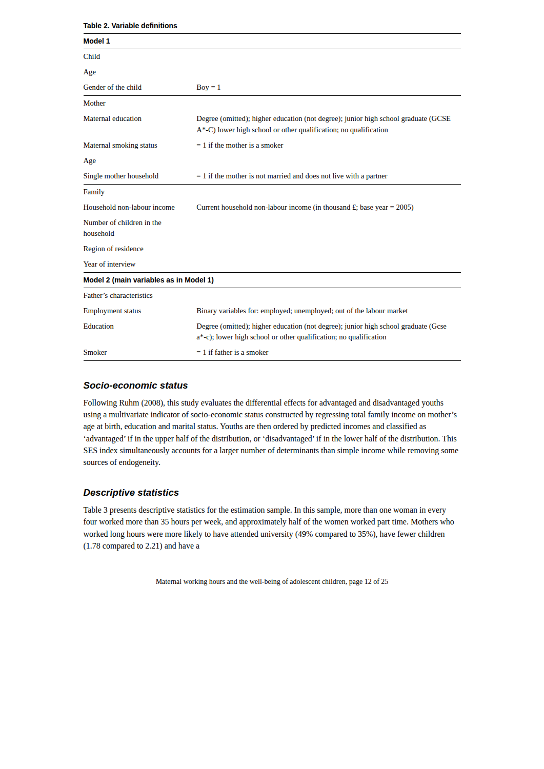Table 2. Variable definitions
| Model 1 | |
| Child | |
| Age | |
| Gender of the child | Boy = 1 |
| Mother | |
| Maternal education | Degree (omitted); higher education (not degree); junior high school graduate (GCSE A*-C) lower high school or other qualification; no qualification |
| Maternal smoking status | = 1 if the mother is a smoker |
| Age | |
| Single mother household | = 1 if the mother is not married and does not live with a partner |
| Family | |
| Household non-labour income | Current household non-labour income (in thousand £; base year = 2005) |
| Number of children in the household | |
| Region of residence | |
| Year of interview | |
| Model 2 (main variables as in Model 1) |
| Father’s characteristics | |
| Employment status | Binary variables for: employed; unemployed; out of the labour market |
| Education | Degree (omitted); higher education (not degree); junior high school graduate (Gcse a*-c); lower high school or other qualification; no qualification |
| Smoker | = 1 if father is a smoker |
Socio-economic status
Following Ruhm (2008), this study evaluates the differential effects for advantaged and disadvantaged youths using a multivariate indicator of socio-economic status constructed by regressing total family income on mother’s age at birth, education and marital status. Youths are then ordered by predicted incomes and classified as ‘advantaged’ if in the upper half of the distribution, or ‘disadvantaged’ if in the lower half of the distribution. This SES index simultaneously accounts for a larger number of determinants than simple income while removing some sources of endogeneity.
Descriptive statistics
Table 3 presents descriptive statistics for the estimation sample. In this sample, more than one woman in every four worked more than 35 hours per week, and approximately half of the women worked part time. Mothers who worked long hours were more likely to have attended university (49% compared to 35%), have fewer children (1.78 compared to 2.21) and have a
Maternal working hours and the well-being of adolescent children, page 12 of 25